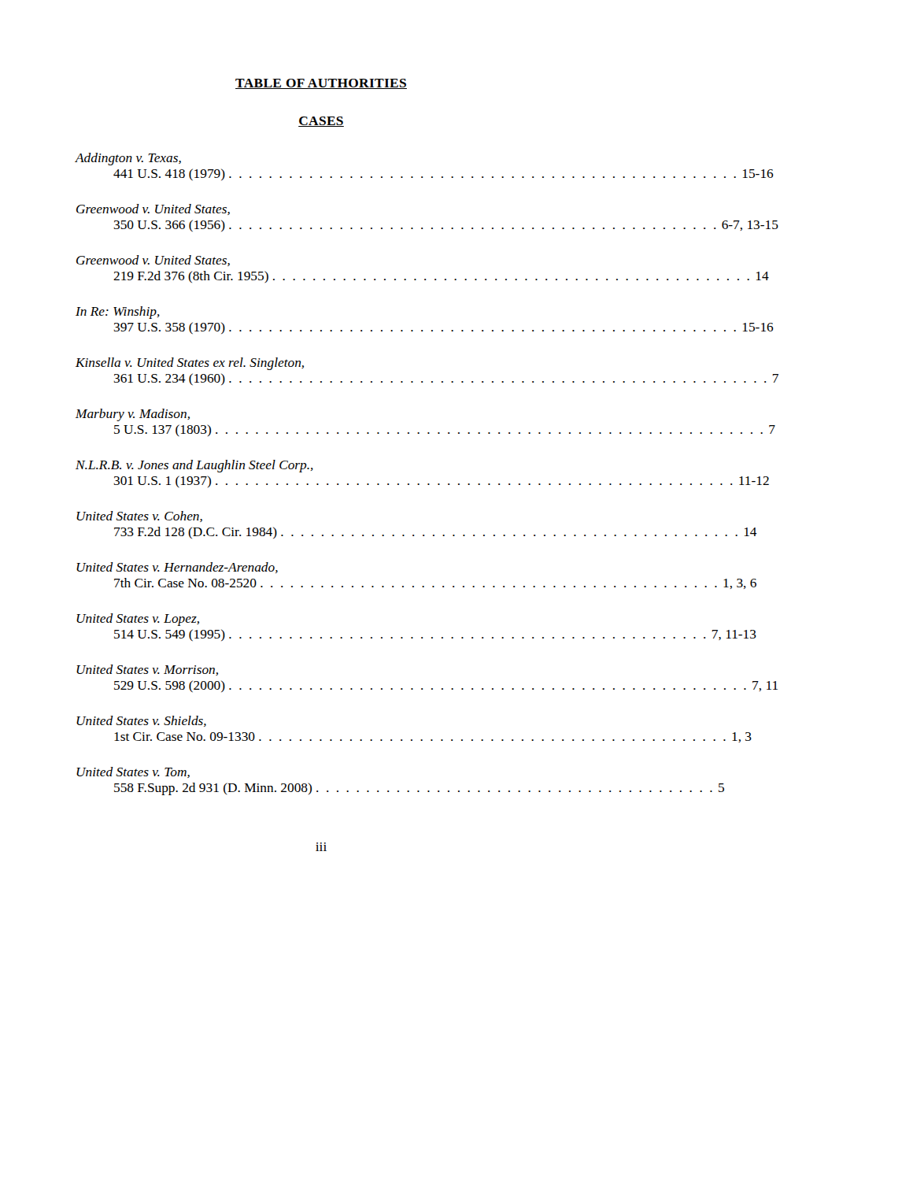TABLE OF AUTHORITIES
CASES
Addington v. Texas,
441 U.S. 418 (1979) . . . . . . . . . . . . . . . . . . . . . . . . . . . . . . . . . . . . . . . . . . . . . . . . . . . 15-16
Greenwood v. United States,
350 U.S. 366 (1956) . . . . . . . . . . . . . . . . . . . . . . . . . . . . . . . . . . . . . . . . . . . . . . . . . 6-7, 13-15
Greenwood v. United States,
219 F.2d 376 (8th Cir. 1955) . . . . . . . . . . . . . . . . . . . . . . . . . . . . . . . . . . . . . . . . . . . . . . . . 14
In Re: Winship,
397 U.S. 358 (1970) . . . . . . . . . . . . . . . . . . . . . . . . . . . . . . . . . . . . . . . . . . . . . . . . . . . 15-16
Kinsella v. United States ex rel. Singleton,
361 U.S. 234 (1960) . . . . . . . . . . . . . . . . . . . . . . . . . . . . . . . . . . . . . . . . . . . . . . . . . . . . . . 7
Marbury v. Madison,
5 U.S. 137 (1803) . . . . . . . . . . . . . . . . . . . . . . . . . . . . . . . . . . . . . . . . . . . . . . . . . . . . . . . 7
N.L.R.B. v. Jones and Laughlin Steel Corp.,
301 U.S. 1 (1937) . . . . . . . . . . . . . . . . . . . . . . . . . . . . . . . . . . . . . . . . . . . . . . . . . . . . 11-12
United States v. Cohen,
733 F.2d 128 (D.C. Cir. 1984) . . . . . . . . . . . . . . . . . . . . . . . . . . . . . . . . . . . . . . . . . . . . . . 14
United States v. Hernandez-Arenado,
7th Cir. Case No. 08-2520 . . . . . . . . . . . . . . . . . . . . . . . . . . . . . . . . . . . . . . . . . . . . . . 1, 3, 6
United States v. Lopez,
514 U.S. 549 (1995) . . . . . . . . . . . . . . . . . . . . . . . . . . . . . . . . . . . . . . . . . . . . . . . . 7, 11-13
United States v. Morrison,
529 U.S. 598 (2000) . . . . . . . . . . . . . . . . . . . . . . . . . . . . . . . . . . . . . . . . . . . . . . . . . . . . 7, 11
United States v. Shields,
1st Cir. Case No. 09-1330 . . . . . . . . . . . . . . . . . . . . . . . . . . . . . . . . . . . . . . . . . . . . . . . 1, 3
United States v. Tom,
558 F.Supp. 2d 931 (D. Minn. 2008) . . . . . . . . . . . . . . . . . . . . . . . . . . . . . . . . . . . . . . . . 5
iii